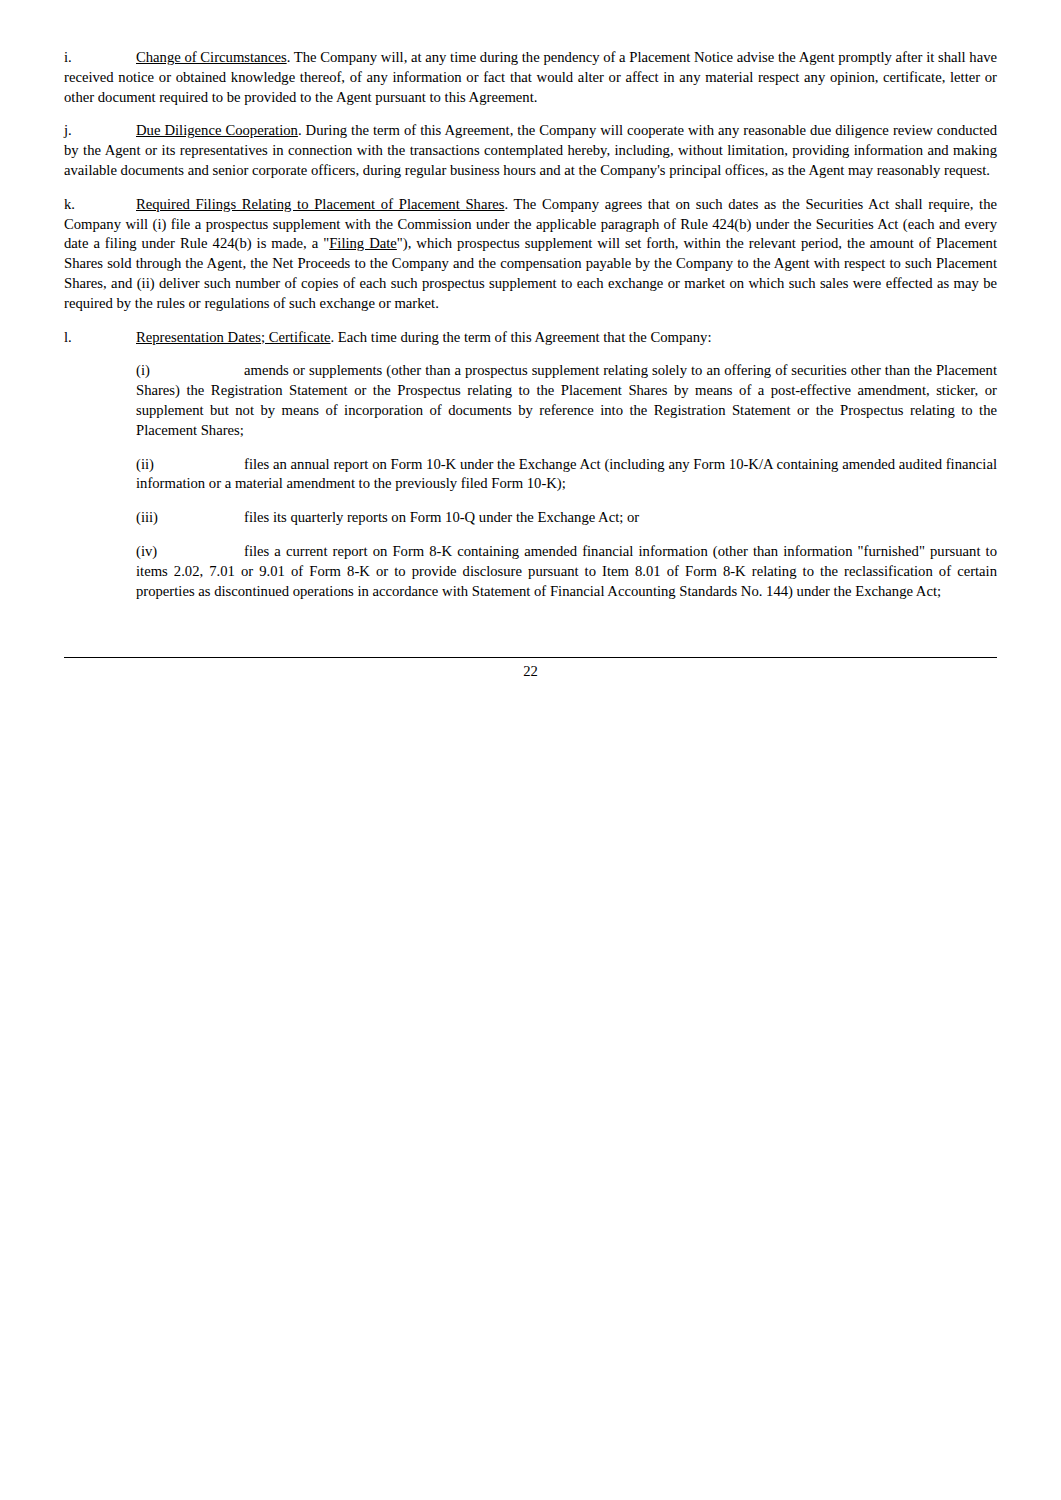i. Change of Circumstances. The Company will, at any time during the pendency of a Placement Notice advise the Agent promptly after it shall have received notice or obtained knowledge thereof, of any information or fact that would alter or affect in any material respect any opinion, certificate, letter or other document required to be provided to the Agent pursuant to this Agreement.
j. Due Diligence Cooperation. During the term of this Agreement, the Company will cooperate with any reasonable due diligence review conducted by the Agent or its representatives in connection with the transactions contemplated hereby, including, without limitation, providing information and making available documents and senior corporate officers, during regular business hours and at the Company's principal offices, as the Agent may reasonably request.
k. Required Filings Relating to Placement of Placement Shares. The Company agrees that on such dates as the Securities Act shall require, the Company will (i) file a prospectus supplement with the Commission under the applicable paragraph of Rule 424(b) under the Securities Act (each and every date a filing under Rule 424(b) is made, a "Filing Date"), which prospectus supplement will set forth, within the relevant period, the amount of Placement Shares sold through the Agent, the Net Proceeds to the Company and the compensation payable by the Company to the Agent with respect to such Placement Shares, and (ii) deliver such number of copies of each such prospectus supplement to each exchange or market on which such sales were effected as may be required by the rules or regulations of such exchange or market.
l. Representation Dates; Certificate. Each time during the term of this Agreement that the Company:
(i) amends or supplements (other than a prospectus supplement relating solely to an offering of securities other than the Placement Shares) the Registration Statement or the Prospectus relating to the Placement Shares by means of a post-effective amendment, sticker, or supplement but not by means of incorporation of documents by reference into the Registration Statement or the Prospectus relating to the Placement Shares;
(ii) files an annual report on Form 10-K under the Exchange Act (including any Form 10-K/A containing amended audited financial information or a material amendment to the previously filed Form 10-K);
(iii) files its quarterly reports on Form 10-Q under the Exchange Act; or
(iv) files a current report on Form 8-K containing amended financial information (other than information "furnished" pursuant to items 2.02, 7.01 or 9.01 of Form 8-K or to provide disclosure pursuant to Item 8.01 of Form 8-K relating to the reclassification of certain properties as discontinued operations in accordance with Statement of Financial Accounting Standards No. 144) under the Exchange Act;
22